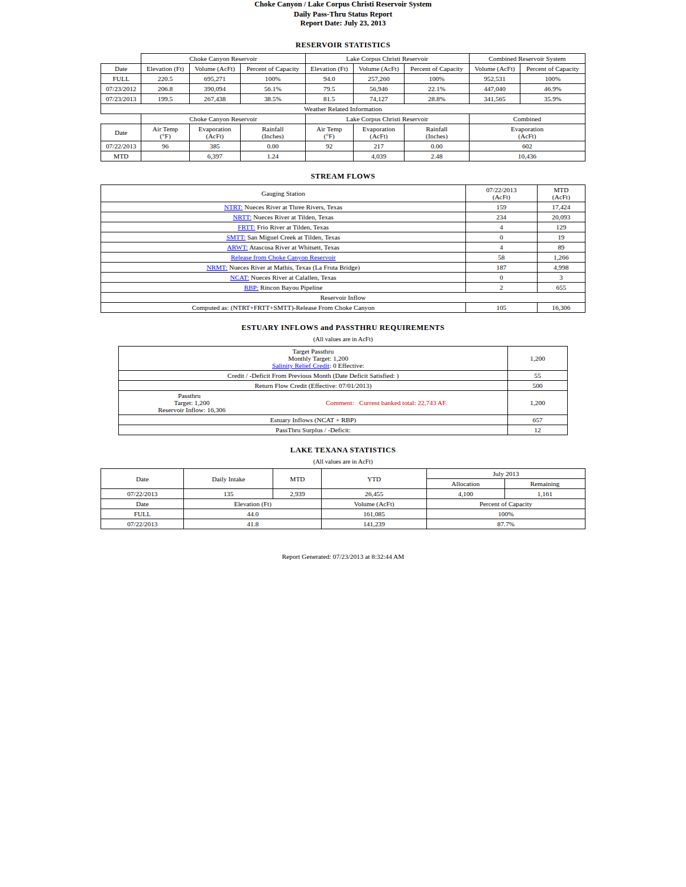Choke Canyon / Lake Corpus Christi Reservoir System
Daily Pass-Thru Status Report
Report Date: July 23, 2013
RESERVOIR STATISTICS
| | Choke Canyon Reservoir | Lake Corpus Christi Reservoir | Combined Reservoir System |
| --- | --- | --- | --- |
| Date | Elevation (Ft) | Volume (AcFt) | Percent of Capacity | Elevation (Ft) | Volume (AcFt) | Percent of Capacity | Volume (AcFt) | Percent of Capacity |
| FULL | 220.5 | 695,271 | 100% | 94.0 | 257,260 | 100% | 952,531 | 100% |
| 07/23/2012 | 206.8 | 390,094 | 56.1% | 79.5 | 56,946 | 22.1% | 447,040 | 46.9% |
| 07/23/2013 | 199.5 | 267,438 | 38.5% | 81.5 | 74,127 | 28.8% | 341,565 | 35.9% |
| Weather Related Information |
| | Choke Canyon Reservoir | Lake Corpus Christi Reservoir | Combined |
| Date | Air Temp (°F) | Evaporation (AcFt) | Rainfall (Inches) | Air Temp (°F) | Evaporation (AcFt) | Rainfall (Inches) | Evaporation (AcFt) |
| 07/22/2013 | 96 | 385 | 0.00 | 92 | 217 | 0.00 | 602 |
| MTD | | 6,397 | 1.24 | | 4,039 | 2.48 | 10,436 |
STREAM FLOWS
| Gauging Station | 07/22/2013 (AcFt) | MTD (AcFt) |
| --- | --- | --- |
| NTRT: Nueces River at Three Rivers, Texas | 159 | 17,424 |
| NRTT: Nueces River at Tilden, Texas | 234 | 20,093 |
| FRTT: Frio River at Tilden, Texas | 4 | 129 |
| SMTT: San Miguel Creek at Tilden, Texas | 0 | 19 |
| ARWT: Atascosa River at Whitsett, Texas | 4 | 89 |
| Release from Choke Canyon Reservoir | 58 | 1,266 |
| NRMT: Nueces River at Mathis, Texas (La Fruta Bridge) | 187 | 4,998 |
| NCAT: Nueces River at Calallen, Texas | 0 | 3 |
| RBP: Rincon Bayou Pipeline | 2 | 655 |
| Reservoir Inflow |
| Computed as: (NTRT+FRTT+SMTT)-Release From Choke Canyon | 105 | 16,306 |
ESTUARY INFLOWS and PASSTHRU REQUIREMENTS
(All values are in AcFt)
| Target Passthru Monthly Target: 1,200 Salinity Relief Credit : 0 Effective: | 1,200 |
| Credit / -Deficit From Previous Month (Date Deficit Satisfied: ) | 55 |
| Return Flow Credit (Effective: 07/01/2013) | 500 |
| / Passthru Target: 1,200 Reservoir Inflow: 16,306 / Comment: Current banked total: 22,743 AF. / | 1,200 |
| Estuary Inflows (NCAT + RBP) | 657 |
| PassThru Surplus / -Deficit: | 12 |
LAKE TEXANA STATISTICS
(All values are in AcFt)
| Date | Daily Intake | MTD | YTD | July 2013 |
| --- | --- | --- | --- | --- |
| Allocation | Remaining |
| 07/22/2013 | 135 | 2,939 | 26,455 | 4,100 | 1,161 |
| Date | Elevation (Ft) | Volume (AcFt) | Percent of Capacity |
| FULL | 44.0 | 161,085 | 100% |
| 07/22/2013 | 41.8 | 141,239 | 87.7% |
Report Generated: 07/23/2013 at 8:32:44 AM